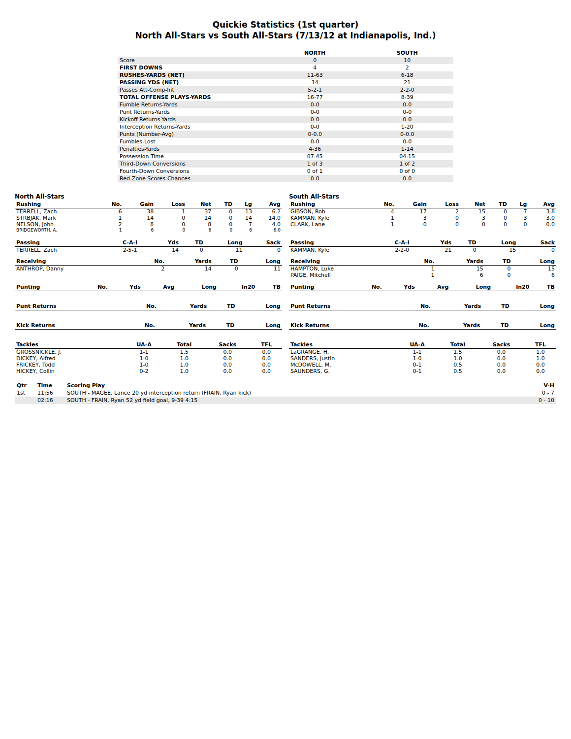Quickie Statistics (1st quarter)
North All-Stars vs South All-Stars (7/13/12 at Indianapolis, Ind.)
| | NORTH | SOUTH |
| --- | --- | --- |
| Score | 0 | 10 |
| FIRST DOWNS | 4 | 2 |
| RUSHES-YARDS (NET) | 11-63 | 6-18 |
| PASSING YDS (NET) | 14 | 21 |
| Passes Att-Comp-Int | 5-2-1 | 2-2-0 |
| TOTAL OFFENSE PLAYS-YARDS | 16-77 | 8-39 |
| Fumble Returns-Yards | 0-0 | 0-0 |
| Punt Returns-Yards | 0-0 | 0-0 |
| Kickoff Returns-Yards | 0-0 | 0-0 |
| Interception Returns-Yards | 0-0 | 1-20 |
| Punts (Number-Avg) | 0-0.0 | 0-0.0 |
| Fumbles-Lost | 0-0 | 0-0 |
| Penalties-Yards | 4-36 | 1-14 |
| Possession Time | 07:45 | 04:15 |
| Third-Down Conversions | 1 of 3 | 1 of 2 |
| Fourth-Down Conversions | 0 of 1 | 0 of 0 |
| Red-Zone Scores-Chances | 0-0 | 0-0 |
| North All-Stars | South All-Stars |
| / Rushing / No. / Gain / Loss / Net / TD / Lg / Avg / / --- / --- / --- / --- / --- / --- / --- / --- / / TERRELL, Zach / 6 / 38 / 1 / 37 / 0 / 13 / 6.2 / / STRBJAK, Mark / 1 / 14 / 0 / 14 / 0 / 14 / 14.0 / / NELSON, John / 2 / 8 / 0 / 8 / 0 / 7 / 4.0 / / BRIDGEWORTH, A. / 1 / 6 / 0 / 6 / 0 / 6 / 6.0 / | / Rushing / No. / Gain / Loss / Net / TD / Lg / Avg / / --- / --- / --- / --- / --- / --- / --- / --- / / GIBSON, Rob / 4 / 17 / 2 / 15 / 0 / 7 / 3.8 / / KAMMAN, Kyle / 1 / 3 / 0 / 3 / 0 / 3 / 3.0 / / CLARK, Lane / 1 / 0 / 0 / 0 / 0 / 0 / 0.0 / |
| / Passing / C-A-I / Yds / TD / Long / Sack / / --- / --- / --- / --- / --- / --- / / TERRELL, Zach / 2-5-1 / 14 / 0 / 11 / 0 / | / Passing / C-A-I / Yds / TD / Long / Sack / / --- / --- / --- / --- / --- / --- / / KAMMAN, Kyle / 2-2-0 / 21 / 0 / 15 / 0 / |
| / Receiving / No. / Yards / TD / Long / / --- / --- / --- / --- / --- / / ANTHROP, Danny / 2 / 14 / 0 / 11 / | / Receiving / No. / Yards / TD / Long / / --- / --- / --- / --- / --- / / HAMPTON, Luke / 1 / 15 / 0 / 15 / / PAIGE, Mitchell / 1 / 6 / 0 / 6 / |
| / Punting / No. / Yds / Avg / Long / In20 / TB / / --- / --- / --- / --- / --- / --- / --- / | / Punting / No. / Yds / Avg / Long / In20 / TB / / --- / --- / --- / --- / --- / --- / --- / |
| / Punt Returns / No. / Yards / TD / Long / / --- / --- / --- / --- / --- / | / Punt Returns / No. / Yards / TD / Long / / --- / --- / --- / --- / --- / |
| / Kick Returns / No. / Yards / TD / Long / / --- / --- / --- / --- / --- / | / Kick Returns / No. / Yards / TD / Long / / --- / --- / --- / --- / --- / |
| / Tackles / UA-A / Total / Sacks / TFL / / --- / --- / --- / --- / --- / / GROSSNICKLE, J. / 1-1 / 1.5 / 0.0 / 0.0 / / DICKEY, Alfred / 1-0 / 1.0 / 0.0 / 0.0 / / FRICKEY, Todd / 1-0 / 1.0 / 0.0 / 0.0 / / HICKEY, Collin / 0-2 / 1.0 / 0.0 / 0.0 / | / Tackles / UA-A / Total / Sacks / TFL / / --- / --- / --- / --- / --- / / LaGRANGE, H. / 1-1 / 1.5 / 0.0 / 1.0 / / SANDERS, Justin / 1-0 / 1.0 / 0.0 / 1.0 / / McDOWELL, M. / 0-1 / 0.5 / 0.0 / 0.0 / / SAUNDERS, G. / 0-1 / 0.5 / 0.0 / 0.0 / |
| Qtr | Time | Scoring Play | V-H |
| --- | --- | --- | --- |
| 1st | 11:56 | SOUTH - MAGEE, Lance 20 yd interception return (FRAIN, Ryan kick) | 0 - 7 |
| | 02:16 | SOUTH - FRAIN, Ryan 52 yd field goal, 9-39 4:15 | 0 - 10 |